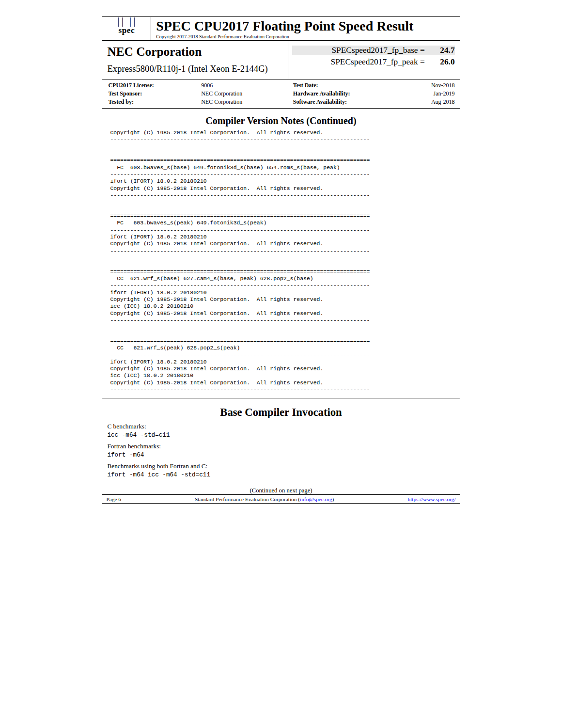|| ||
spec
SPEC CPU2017 Floating Point Speed Result
Copyright 2017-2018 Standard Performance Evaluation Corporation
NEC Corporation
Express5800/R110j-1 (Intel Xeon E-2144G)
SPECspeed2017_fp_base = 24.7
SPECspeed2017_fp_peak = 26.0
| CPU2017 License: | 9006 |
| Test Sponsor: | NEC Corporation |
| Tested by: | NEC Corporation |
| Test Date: | Nov-2018 |
| Hardware Availability: | Jan-2019 |
| Software Availability: | Aug-2018 |
Compiler Version Notes (Continued)
Copyright (C) 1985-2018 Intel Corporation.  All rights reserved.
------------------------------------------------------------------------------


==============================================================================
  FC  603.bwaves_s(base) 649.fotonik3d_s(base) 654.roms_s(base, peak)
------------------------------------------------------------------------------
ifort (IFORT) 18.0.2 20180210
Copyright (C) 1985-2018 Intel Corporation.  All rights reserved.
------------------------------------------------------------------------------


==============================================================================
  FC   603.bwaves_s(peak) 649.fotonik3d_s(peak)
------------------------------------------------------------------------------
ifort (IFORT) 18.0.2 20180210
Copyright (C) 1985-2018 Intel Corporation.  All rights reserved.
------------------------------------------------------------------------------


==============================================================================
  CC  621.wrf_s(base) 627.cam4_s(base, peak) 628.pop2_s(base)
------------------------------------------------------------------------------
ifort (IFORT) 18.0.2 20180210
Copyright (C) 1985-2018 Intel Corporation.  All rights reserved.
icc (ICC) 18.0.2 20180210
Copyright (C) 1985-2018 Intel Corporation.  All rights reserved.
------------------------------------------------------------------------------


==============================================================================
  CC   621.wrf_s(peak) 628.pop2_s(peak)
------------------------------------------------------------------------------
ifort (IFORT) 18.0.2 20180210
Copyright (C) 1985-2018 Intel Corporation.  All rights reserved.
icc (ICC) 18.0.2 20180210
Copyright (C) 1985-2018 Intel Corporation.  All rights reserved.
------------------------------------------------------------------------------
Base Compiler Invocation
C benchmarks:
icc -m64 -std=c11
Fortran benchmarks:
ifort -m64
Benchmarks using both Fortran and C:
ifort -m64 icc -m64 -std=c11
(Continued on next page)
Page 6
Standard Performance Evaluation Corporation (info@spec.org)
https://www.spec.org/